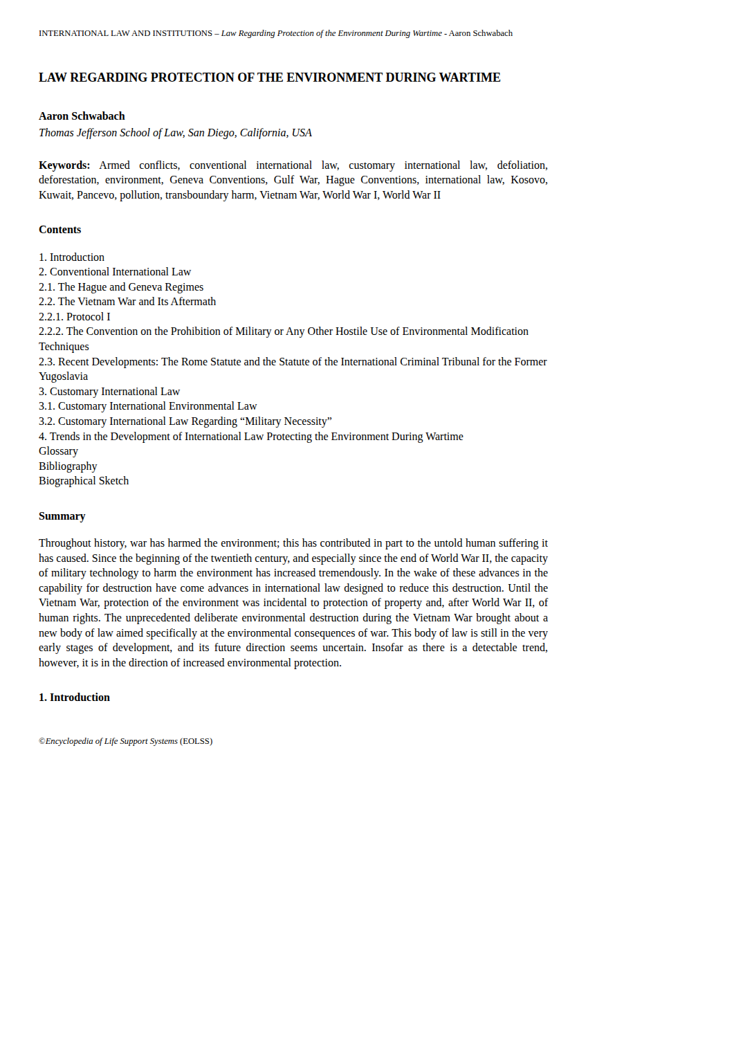INTERNATIONAL LAW AND INSTITUTIONS – Law Regarding Protection of the Environment During Wartime - Aaron Schwabach
Law Regarding Protection of the Environment During Wartime
Aaron Schwabach
Thomas Jefferson School of Law, San Diego, California, USA
Keywords: Armed conflicts, conventional international law, customary international law, defoliation, deforestation, environment, Geneva Conventions, Gulf War, Hague Conventions, international law, Kosovo, Kuwait, Pancevo, pollution, transboundary harm, Vietnam War, World War I, World War II
Contents
1. Introduction
2. Conventional International Law
2.1. The Hague and Geneva Regimes
2.2. The Vietnam War and Its Aftermath
2.2.1. Protocol I
2.2.2. The Convention on the Prohibition of Military or Any Other Hostile Use of Environmental Modification Techniques
2.3. Recent Developments: The Rome Statute and the Statute of the International Criminal Tribunal for the Former Yugoslavia
3. Customary International Law
3.1. Customary International Environmental Law
3.2. Customary International Law Regarding “Military Necessity”
4. Trends in the Development of International Law Protecting the Environment During Wartime
Glossary
Bibliography
Biographical Sketch
Summary
Throughout history, war has harmed the environment; this has contributed in part to the untold human suffering it has caused. Since the beginning of the twentieth century, and especially since the end of World War II, the capacity of military technology to harm the environment has increased tremendously. In the wake of these advances in the capability for destruction have come advances in international law designed to reduce this destruction. Until the Vietnam War, protection of the environment was incidental to protection of property and, after World War II, of human rights. The unprecedented deliberate environmental destruction during the Vietnam War brought about a new body of law aimed specifically at the environmental consequences of war. This body of law is still in the very early stages of development, and its future direction seems uncertain. Insofar as there is a detectable trend, however, it is in the direction of increased environmental protection.
1. Introduction
©Encyclopedia of Life Support Systems (EOLSS)